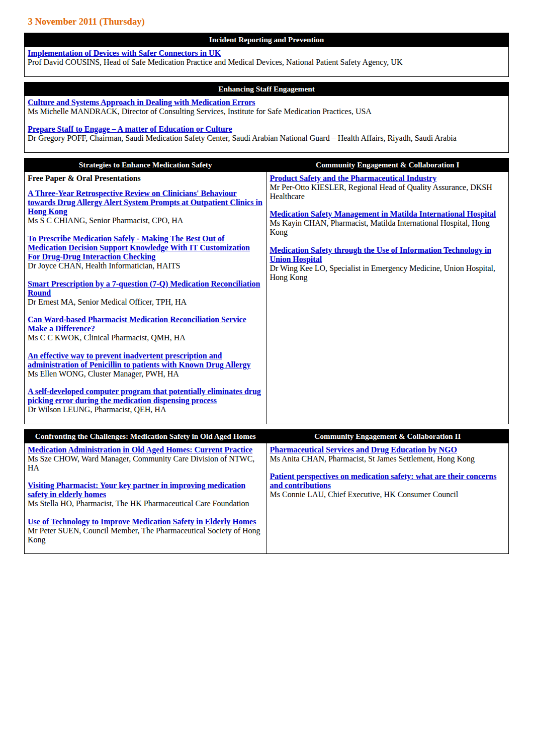3 November 2011 (Thursday)
| Incident Reporting and Prevention |
| --- |
| Implementation of Devices with Safer Connectors in UK Prof David COUSINS, Head of Safe Medication Practice and Medical Devices, National Patient Safety Agency, UK |
| Enhancing Staff Engagement |
| Culture and Systems Approach in Dealing with Medication Errors Ms Michelle MANDRACK, Director of Consulting Services, Institute for Safe Medication Practices, USA Prepare Staff to Engage – A matter of Education or Culture Dr Gregory POFF, Chairman, Saudi Medication Safety Center, Saudi Arabian National Guard – Health Affairs, Riyadh, Saudi Arabia |
| Strategies to Enhance Medication Safety | Community Engagement & Collaboration I |
| Free Paper & Oral Presentations A Three-Year Retrospective Review on Clinicians' Behaviour towards Drug Allergy Alert System Prompts at Outpatient Clinics in Hong Kong Ms S C CHIANG, Senior Pharmacist, CPO, HA To Prescribe Medication Safely - Making The Best Out of Medication Decision Support Knowledge With IT Customization For Drug-Drug Interaction Checking Dr Joyce CHAN, Health Informatician, HAITS Smart Prescription by a 7-question (7-Q) Medication Reconciliation Round Dr Ernest MA, Senior Medical Officer, TPH, HA Can Ward-based Pharmacist Medication Reconciliation Service Make a Difference? Ms C C KWOK, Clinical Pharmacist, QMH, HA An effective way to prevent inadvertent prescription and administration of Penicillin to patients with Known Drug Allergy Ms Ellen WONG, Cluster Manager, PWH, HA A self-developed computer program that potentially eliminates drug picking error during the medication dispensing process Dr Wilson LEUNG, Pharmacist, QEH, HA | Product Safety and the Pharmaceutical Industry Mr Per-Otto KIESLER, Regional Head of Quality Assurance, DKSH Healthcare Medication Safety Management in Matilda International Hospital Ms Kayin CHAN, Pharmacist, Matilda International Hospital, Hong Kong Medication Safety through the Use of Information Technology in Union Hospital Dr Wing Kee LO, Specialist in Emergency Medicine, Union Hospital, Hong Kong |
| Confronting the Challenges: Medication Safety in Old Aged Homes | Community Engagement & Collaboration II |
| Medication Administration in Old Aged Homes: Current Practice Ms Sze CHOW, Ward Manager, Community Care Division of NTWC, HA Visiting Pharmacist: Your key partner in improving medication safety in elderly homes Ms Stella HO, Pharmacist, The HK Pharmaceutical Care Foundation Use of Technology to Improve Medication Safety in Elderly Homes Mr Peter SUEN, Council Member, The Pharmaceutical Society of Hong Kong | Pharmaceutical Services and Drug Education by NGO Ms Anita CHAN, Pharmacist, St James Settlement, Hong Kong Patient perspectives on medication safety: what are their concerns and contributions Ms Connie LAU, Chief Executive, HK Consumer Council |